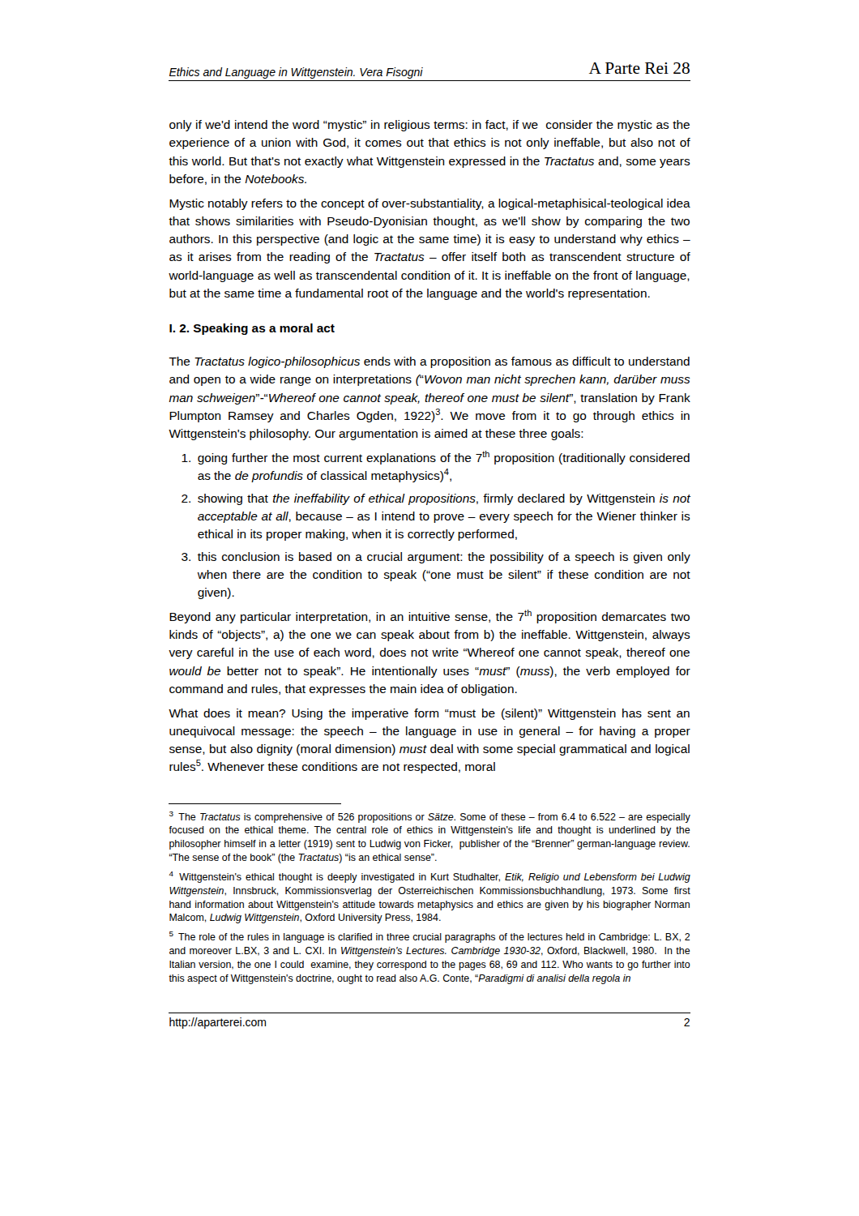Ethics and Language in Wittgenstein. Vera Fisogni
A Parte Rei 28
only if we'd intend the word “mystic” in religious terms: in fact, if we consider the mystic as the experience of a union with God, it comes out that ethics is not only ineffable, but also not of this world. But that's not exactly what Wittgenstein expressed in the Tractatus and, some years before, in the Notebooks.
Mystic notably refers to the concept of over-substantiality, a logical-metaphisical-teological idea that shows similarities with Pseudo-Dyonisian thought, as we'll show by comparing the two authors. In this perspective (and logic at the same time) it is easy to understand why ethics – as it arises from the reading of the Tractatus – offer itself both as transcendent structure of world-language as well as transcendental condition of it. It is ineffable on the front of language, but at the same time a fundamental root of the language and the world's representation.
I. 2. Speaking as a moral act
The Tractatus logico-philosophicus ends with a proposition as famous as difficult to understand and open to a wide range on interpretations (“Wovon man nicht sprechen kann, darüber muss man schweigen”-“Whereof one cannot speak, thereof one must be silent”, translation by Frank Plumpton Ramsey and Charles Ogden, 1922)3. We move from it to go through ethics in Wittgenstein's philosophy. Our argumentation is aimed at these three goals:
going further the most current explanations of the 7th proposition (traditionally considered as the de profundis of classical metaphysics)4,
showing that the ineffability of ethical propositions, firmly declared by Wittgenstein is not acceptable at all, because – as I intend to prove – every speech for the Wiener thinker is ethical in its proper making, when it is correctly performed,
this conclusion is based on a crucial argument: the possibility of a speech is given only when there are the condition to speak (“one must be silent” if these condition are not given).
Beyond any particular interpretation, in an intuitive sense, the 7th proposition demarcates two kinds of “objects”, a) the one we can speak about from b) the ineffable. Wittgenstein, always very careful in the use of each word, does not write “Whereof one cannot speak, thereof one would be better not to speak”. He intentionally uses “must” (muss), the verb employed for command and rules, that expresses the main idea of obligation.
What does it mean? Using the imperative form “must be (silent)” Wittgenstein has sent an unequivocal message: the speech – the language in use in general – for having a proper sense, but also dignity (moral dimension) must deal with some special grammatical and logical rules5. Whenever these conditions are not respected, moral
3 The Tractatus is comprehensive of 526 propositions or Sätze. Some of these – from 6.4 to 6.522 – are especially focused on the ethical theme. The central role of ethics in Wittgenstein's life and thought is underlined by the philosopher himself in a letter (1919) sent to Ludwig von Ficker, publisher of the “Brenner” german-language review. “The sense of the book” (the Tractatus) “is an ethical sense”.
4 Wittgenstein's ethical thought is deeply investigated in Kurt Studhalter, Etik, Religio und Lebensform bei Ludwig Wittgenstein, Innsbruck, Kommissionsverlag der Osterreichischen Kommissionsbuchhandlung, 1973. Some first hand information about Wittgenstein's attitude towards metaphysics and ethics are given by his biographer Norman Malcom, Ludwig Wittgenstein, Oxford University Press, 1984.
5 The role of the rules in language is clarified in three crucial paragraphs of the lectures held in Cambridge: L. BX, 2 and moreover L.BX, 3 and L. CXI. In Wittgenstein's Lectures. Cambridge 1930-32, Oxford, Blackwell, 1980. In the Italian version, the one I could examine, they correspond to the pages 68, 69 and 112. Who wants to go further into this aspect of Wittgenstein's doctrine, ought to read also A.G. Conte, “Paradigmi di analisi della regola in
http://aparterei.com
2